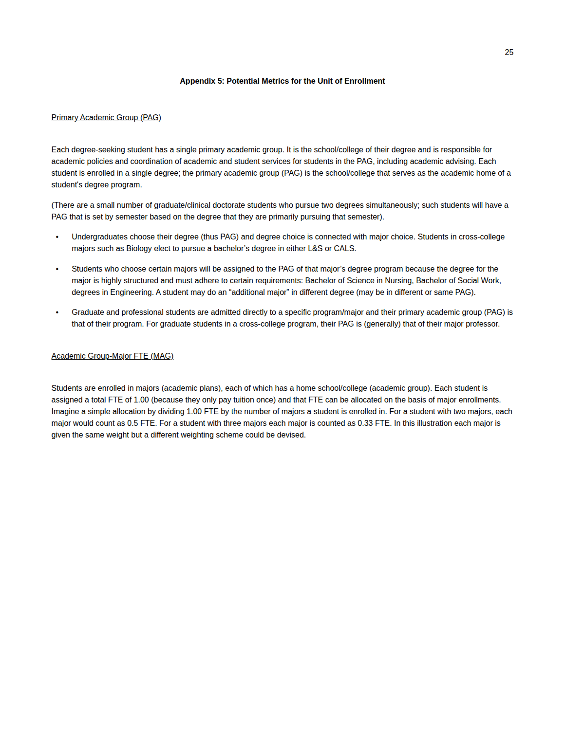25
Appendix 5: Potential Metrics for the Unit of Enrollment
Primary Academic Group (PAG)
Each degree-seeking student has a single primary academic group. It is the school/college of their degree and is responsible for academic policies and coordination of academic and student services for students in the PAG, including academic advising. Each student is enrolled in a single degree; the primary academic group (PAG) is the school/college that serves as the academic home of a student's degree program.
(There are a small number of graduate/clinical doctorate students who pursue two degrees simultaneously; such students will have a PAG that is set by semester based on the degree that they are primarily pursuing that semester).
Undergraduates choose their degree (thus PAG) and degree choice is connected with major choice. Students in cross-college majors such as Biology elect to pursue a bachelor’s degree in either L&S or CALS.
Students who choose certain majors will be assigned to the PAG of that major’s degree program because the degree for the major is highly structured and must adhere to certain requirements: Bachelor of Science in Nursing, Bachelor of Social Work, degrees in Engineering. A student may do an “additional major” in different degree (may be in different or same PAG).
Graduate and professional students are admitted directly to a specific program/major and their primary academic group (PAG) is that of their program. For graduate students in a cross-college program, their PAG is (generally) that of their major professor.
Academic Group-Major FTE (MAG)
Students are enrolled in majors (academic plans), each of which has a home school/college (academic group). Each student is assigned a total FTE of 1.00 (because they only pay tuition once) and that FTE can be allocated on the basis of major enrollments. Imagine a simple allocation by dividing 1.00 FTE by the number of majors a student is enrolled in. For a student with two majors, each major would count as 0.5 FTE. For a student with three majors each major is counted as 0.33 FTE. In this illustration each major is given the same weight but a different weighting scheme could be devised.